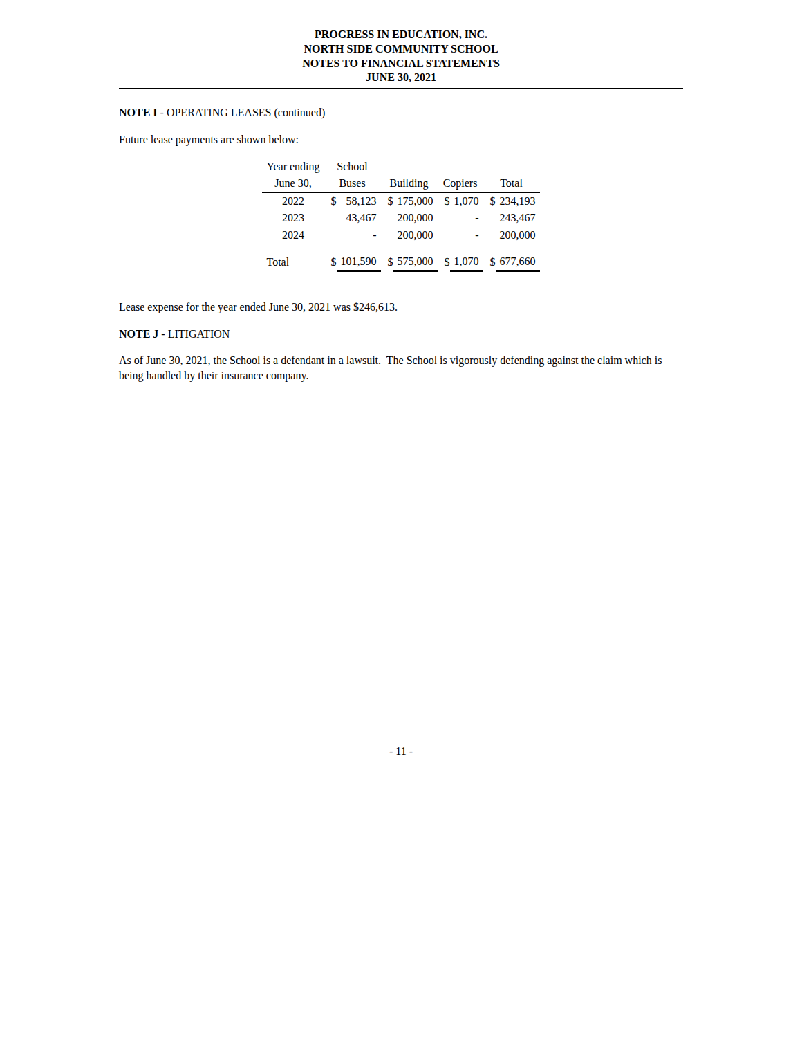PROGRESS IN EDUCATION, INC. NORTH SIDE COMMUNITY SCHOOL NOTES TO FINANCIAL STATEMENTS JUNE 30, 2021
NOTE I - OPERATING LEASES (continued)
Future lease payments are shown below:
| Year ending | School | | | |
| --- | --- | --- | --- | --- |
| June 30, | Buses | Building | Copiers | Total |
| 2022 | $ | 58,123 | $ | 175,000 | $ | 1,070 | $ | 234,193 |
| 2023 | | 43,467 | | 200,000 | | - | | 243,467 |
| 2024 | | - | | 200,000 | | - | | 200,000 |
| Total | $ | 101,590 | $ | 575,000 | $ | 1,070 | $ | 677,660 |
Lease expense for the year ended June 30, 2021 was $246,613.
NOTE J - LITIGATION
As of June 30, 2021, the School is a defendant in a lawsuit. The School is vigorously defending against the claim which is being handled by their insurance company.
- 11 -